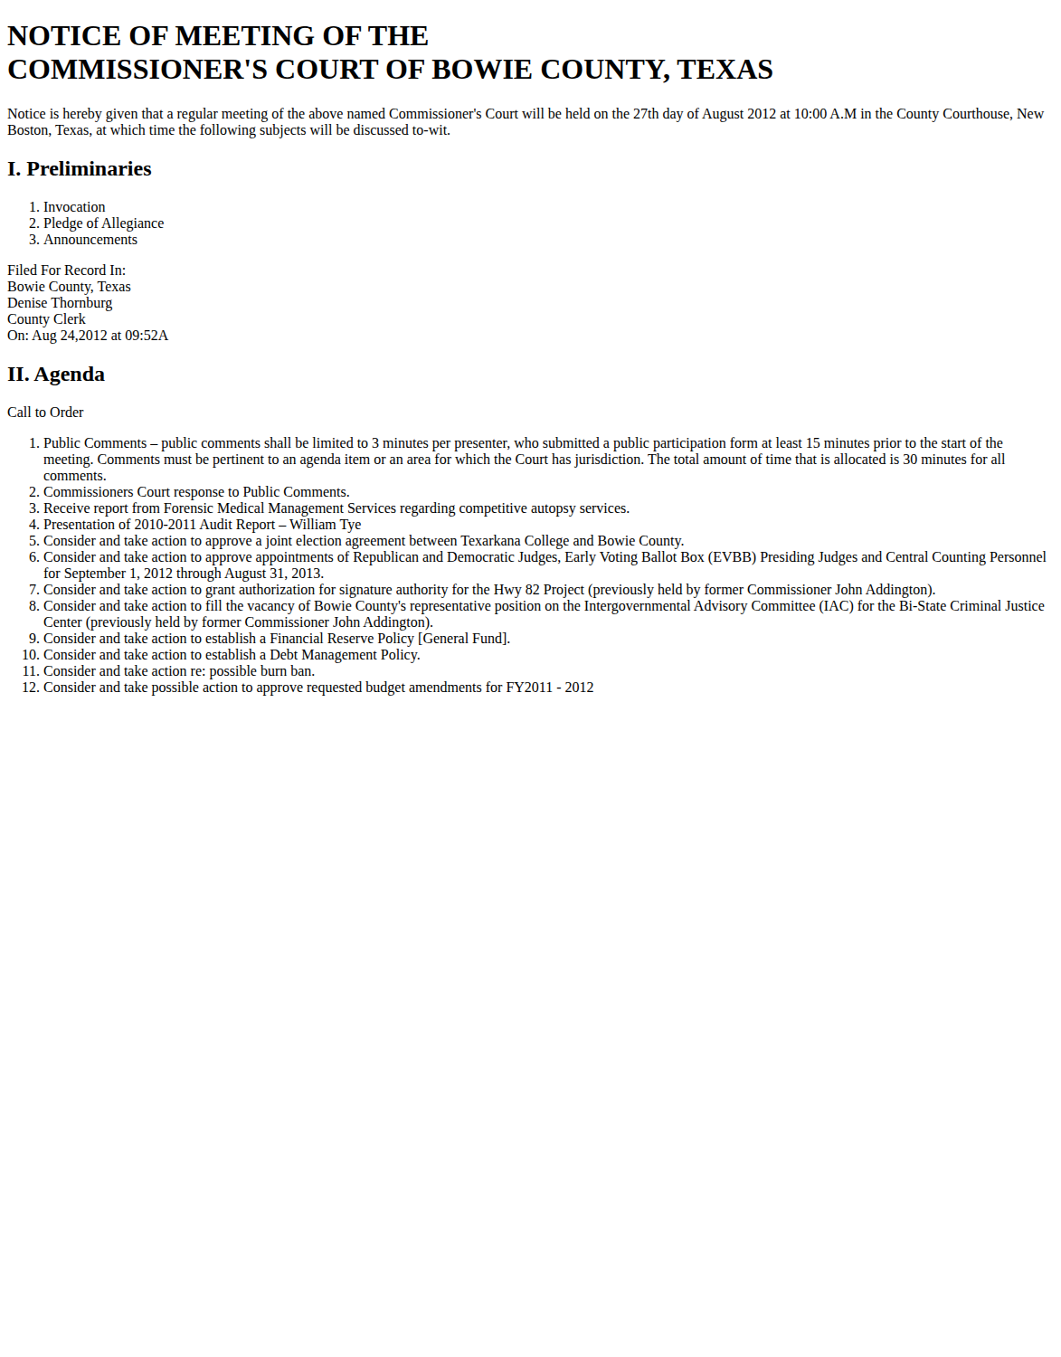NOTICE OF MEETING OF THE
COMMISSIONER'S COURT OF BOWIE COUNTY, TEXAS
Notice is hereby given that a regular meeting of the above named Commissioner's Court will be held on the 27th day of August 2012 at 10:00 A.M in the County Courthouse, New Boston, Texas, at which time the following subjects will be discussed to-wit.
I. Preliminaries
Invocation
Pledge of Allegiance
Announcements
Filed For Record In:
Bowie County, Texas
Denise Thornburg
County Clerk
On: Aug 24,2012 at 09:52A
II. Agenda
Call to Order
Public Comments – public comments shall be limited to 3 minutes per presenter, who submitted a public participation form at least 15 minutes prior to the start of the meeting. Comments must be pertinent to an agenda item or an area for which the Court has jurisdiction. The total amount of time that is allocated is 30 minutes for all comments.
Commissioners Court response to Public Comments.
Receive report from Forensic Medical Management Services regarding competitive autopsy services.
Presentation of 2010-2011 Audit Report – William Tye
Consider and take action to approve a joint election agreement between Texarkana College and Bowie County.
Consider and take action to approve appointments of Republican and Democratic Judges, Early Voting Ballot Box (EVBB) Presiding Judges and Central Counting Personnel for September 1, 2012 through August 31, 2013.
Consider and take action to grant authorization for signature authority for the Hwy 82 Project (previously held by former Commissioner John Addington).
Consider and take action to fill the vacancy of Bowie County's representative position on the Intergovernmental Advisory Committee (IAC) for the Bi-State Criminal Justice Center (previously held by former Commissioner John Addington).
Consider and take action to establish a Financial Reserve Policy [General Fund].
Consider and take action to establish a Debt Management Policy.
Consider and take action re: possible burn ban.
Consider and take possible action to approve requested budget amendments for FY2011 - 2012